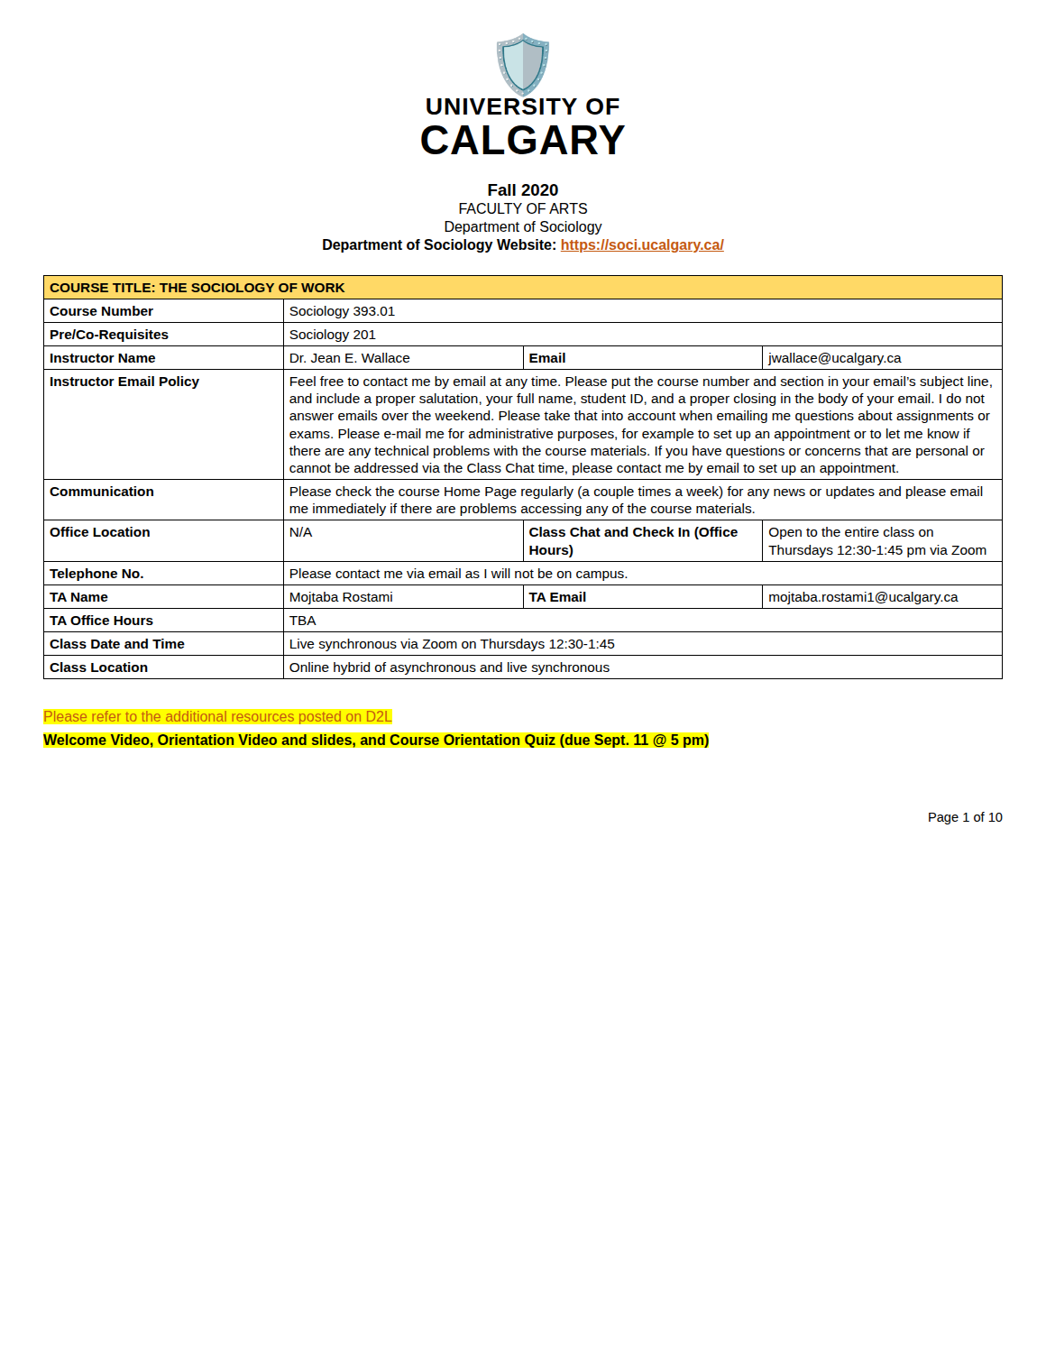🛡️
UNIVERSITY OF
CALGARY
Fall 2020
FACULTY OF ARTS
Department of Sociology
Department of Sociology Website: https://soci.ucalgary.ca/
| COURSE TITLE: THE SOCIOLOGY OF WORK |
| --- |
| Course Number | Sociology 393.01 |
| Pre/Co-Requisites | Sociology 201 |
| Instructor Name | Dr. Jean E. Wallace | Email | jwallace@ucalgary.ca |
| Instructor Email Policy | Feel free to contact me by email at any time. Please put the course number and section in your email’s subject line, and include a proper salutation, your full name, student ID, and a proper closing in the body of your email. I do not answer emails over the weekend. Please take that into account when emailing me questions about assignments or exams. Please e-mail me for administrative purposes, for example to set up an appointment or to let me know if there are any technical problems with the course materials. If you have questions or concerns that are personal or cannot be addressed via the Class Chat time, please contact me by email to set up an appointment. |
| Communication | Please check the course Home Page regularly (a couple times a week) for any news or updates and please email me immediately if there are problems accessing any of the course materials. |
| Office Location | N/A | Class Chat and Check In (Office Hours) | Open to the entire class on Thursdays 12:30-1:45 pm via Zoom |
| Telephone No. | Please contact me via email as I will not be on campus. |
| TA Name | Mojtaba Rostami | TA Email | mojtaba.rostami1@ucalgary.ca |
| TA Office Hours | TBA |
| Class Date and Time | Live synchronous via Zoom on Thursdays 12:30-1:45 |
| Class Location | Online hybrid of asynchronous and live synchronous |
Please refer to the additional resources posted on D2L
Welcome Video, Orientation Video and slides, and Course Orientation Quiz (due Sept. 11 @ 5 pm)
Page 1 of 10